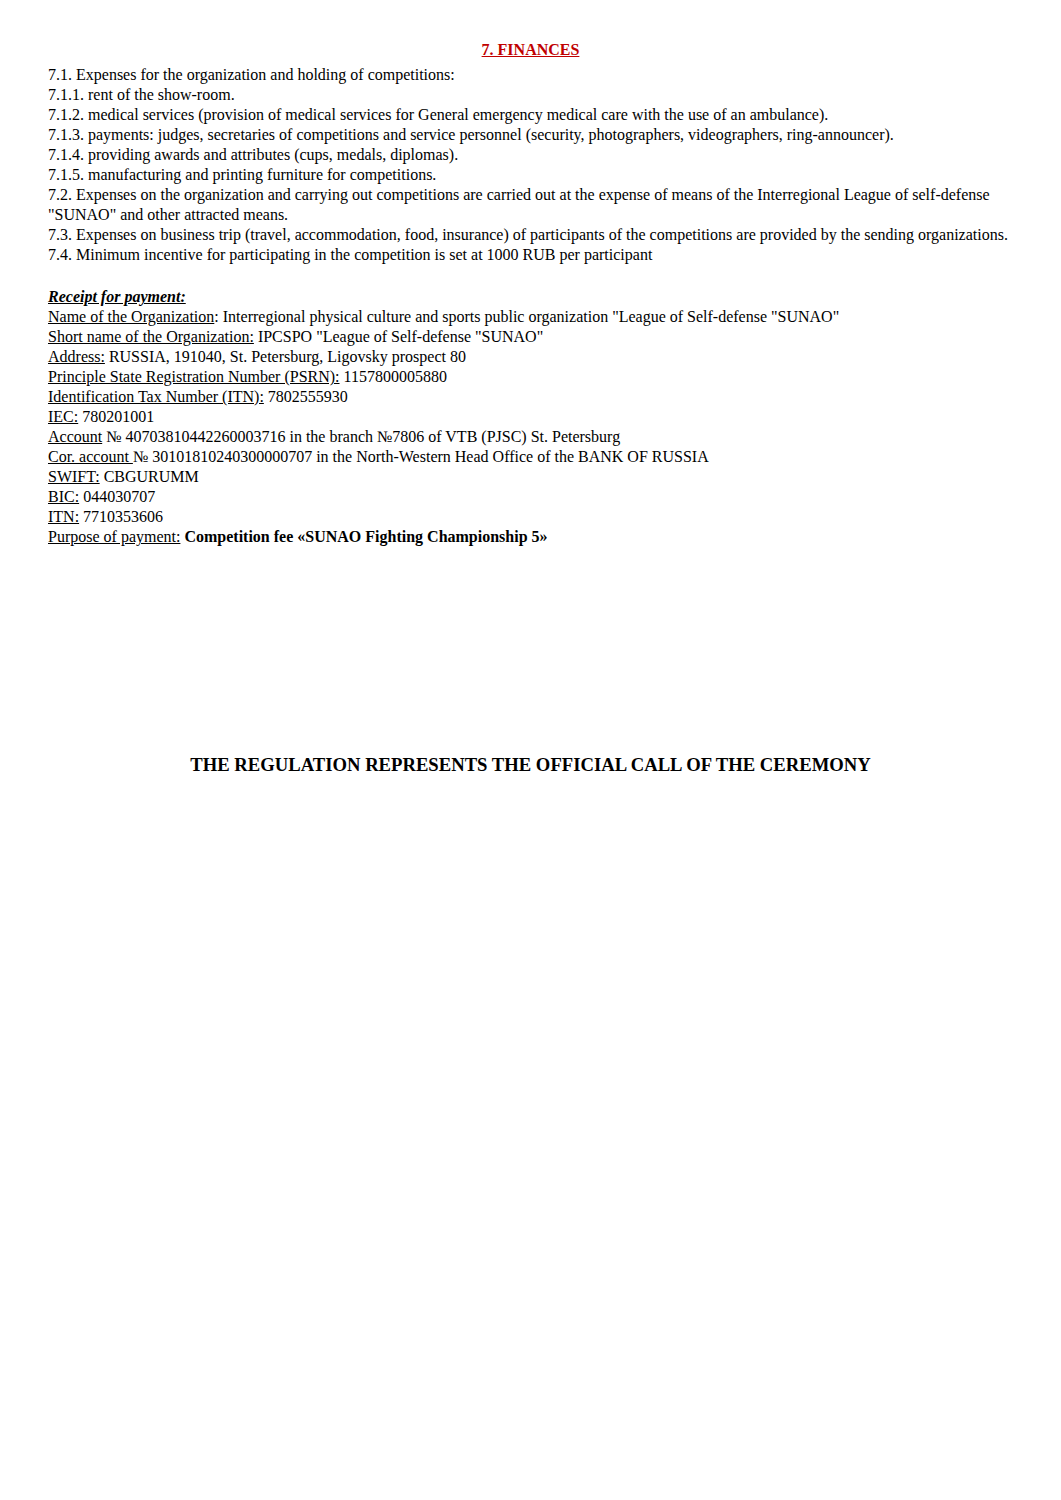7. FINANCES
7.1. Expenses for the organization and holding of competitions:
7.1.1. rent of the show-room.
7.1.2. medical services (provision of medical services for General emergency medical care with the use of an ambulance).
7.1.3. payments: judges, secretaries of competitions and service personnel (security, photographers, videographers, ring-announcer).
7.1.4. providing awards and attributes (cups, medals, diplomas).
7.1.5. manufacturing and printing furniture for competitions.
7.2. Expenses on the organization and carrying out competitions are carried out at the expense of means of the Interregional League of self-defense "SUNAO" and other attracted means.
7.3. Expenses on business trip (travel, accommodation, food, insurance) of participants of the competitions are provided by the sending organizations.
7.4. Minimum incentive for participating in the competition is set at 1000 RUB per participant
Receipt for payment:
Name of the Organization: Interregional physical culture and sports public organization "League of Self-defense "SUNAO"
Short name of the Organization: IPCSPO "League of Self-defense "SUNAO"
Address: RUSSIA, 191040, St. Petersburg, Ligovsky prospect 80
Principle State Registration Number (PSRN): 1157800005880
Identification Tax Number (ITN): 7802555930
IEC: 780201001
Account № 40703810442260003716 in the branch №7806 of VTB (PJSC) St. Petersburg
Cor. account № 30101810240300000707 in the North-Western Head Office of the BANK OF RUSSIA
SWIFT: CBGURUMM
BIC: 044030707
ITN: 7710353606
Purpose of payment: Competition fee «SUNAO Fighting Championship 5»
THE REGULATION REPRESENTS THE OFFICIAL CALL OF THE CEREMONY